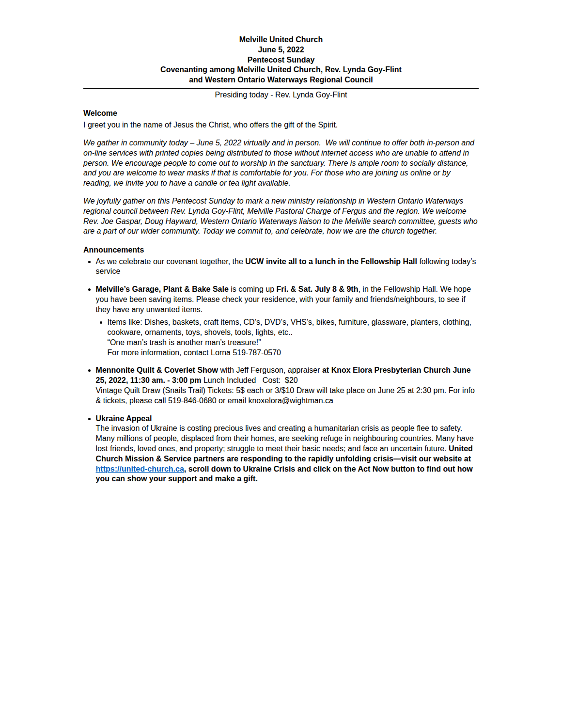Melville United Church
June 5, 2022
Pentecost Sunday
Covenanting among Melville United Church, Rev. Lynda Goy-Flint
and Western Ontario Waterways Regional Council
Presiding today - Rev. Lynda Goy-Flint
Welcome
I greet you in the name of Jesus the Christ, who offers the gift of the Spirit.
We gather in community today – June 5, 2022 virtually and in person. We will continue to offer both in-person and on-line services with printed copies being distributed to those without internet access who are unable to attend in person. We encourage people to come out to worship in the sanctuary. There is ample room to socially distance, and you are welcome to wear masks if that is comfortable for you. For those who are joining us online or by reading, we invite you to have a candle or tea light available.
We joyfully gather on this Pentecost Sunday to mark a new ministry relationship in Western Ontario Waterways regional council between Rev. Lynda Goy-Flint, Melville Pastoral Charge of Fergus and the region. We welcome Rev. Joe Gaspar, Doug Hayward, Western Ontario Waterways liaison to the Melville search committee, guests who are a part of our wider community. Today we commit to, and celebrate, how we are the church together.
Announcements
As we celebrate our covenant together, the UCW invite all to a lunch in the Fellowship Hall following today’s service
Melville’s Garage, Plant & Bake Sale is coming up Fri. & Sat. July 8 & 9th, in the Fellowship Hall. We hope you have been saving items. Please check your residence, with your family and friends/neighbours, to see if they have any unwanted items.
Items like: Dishes, baskets, craft items, CD’s, DVD’s, VHS’s, bikes, furniture, glassware, planters, clothing, cookware, ornaments, toys, shovels, tools, lights, etc..
“One man’s trash is another man’s treasure!”
For more information, contact Lorna 519-787-0570
Mennonite Quilt & Coverlet Show with Jeff Ferguson, appraiser at Knox Elora Presbyterian Church June 25, 2022, 11:30 am. - 3:00 pm Lunch Included Cost: $20
Vintage Quilt Draw (Snails Trail) Tickets: 5$ each or 3/$10 Draw will take place on June 25 at 2:30 pm. For info & tickets, please call 519-846-0680 or email knoxelora@wightman.ca
Ukraine Appeal
The invasion of Ukraine is costing precious lives and creating a humanitarian crisis as people flee to safety. Many millions of people, displaced from their homes, are seeking refuge in neighbouring countries. Many have lost friends, loved ones, and property; struggle to meet their basic needs; and face an uncertain future. United Church Mission & Service partners are responding to the rapidly unfolding crisis—visit our website at https://united-church.ca, scroll down to Ukraine Crisis and click on the Act Now button to find out how you can show your support and make a gift.